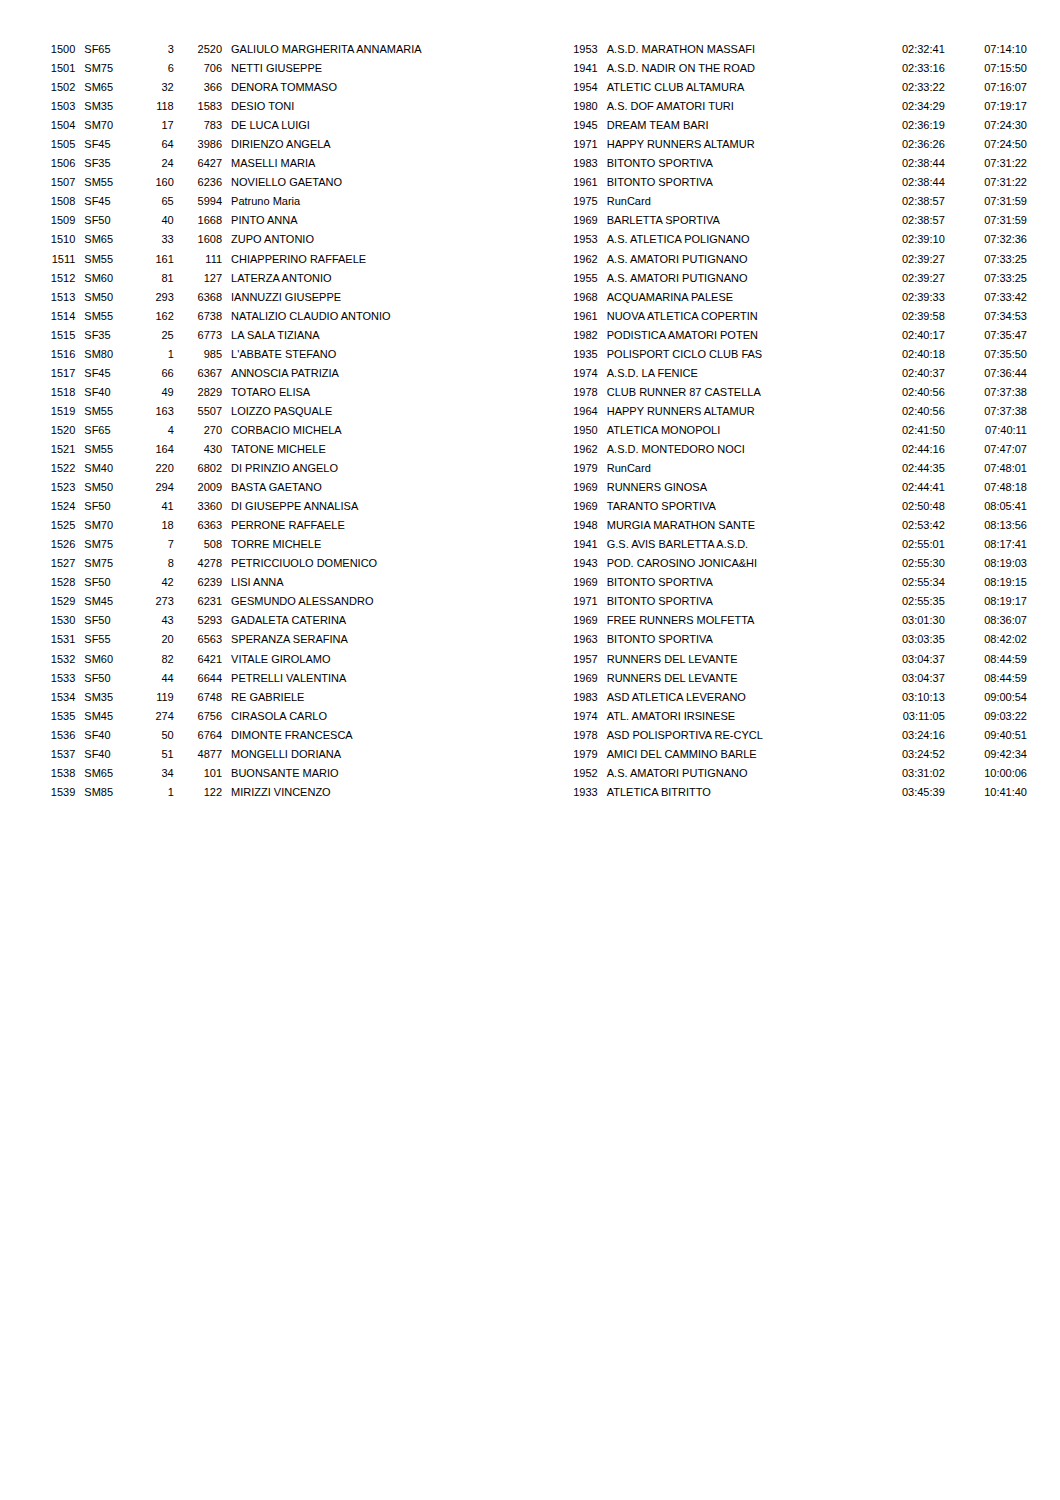| 1500 | SF65 | 3 | 2520 | GALIULO MARGHERITA ANNAMARIA | 1953 | A.S.D. MARATHON MASSAFI | 02:32:41 | 07:14:10 |
| 1501 | SM75 | 6 | 706 | NETTI GIUSEPPE | 1941 | A.S.D. NADIR ON THE ROAD | 02:33:16 | 07:15:50 |
| 1502 | SM65 | 32 | 366 | DENORA TOMMASO | 1954 | ATLETIC CLUB ALTAMURA | 02:33:22 | 07:16:07 |
| 1503 | SM35 | 118 | 1583 | DESIO TONI | 1980 | A.S. DOF AMATORI TURI | 02:34:29 | 07:19:17 |
| 1504 | SM70 | 17 | 783 | DE LUCA LUIGI | 1945 | DREAM TEAM BARI | 02:36:19 | 07:24:30 |
| 1505 | SF45 | 64 | 3986 | DIRIENZO ANGELA | 1971 | HAPPY RUNNERS ALTAMUR | 02:36:26 | 07:24:50 |
| 1506 | SF35 | 24 | 6427 | MASELLI MARIA | 1983 | BITONTO SPORTIVA | 02:38:44 | 07:31:22 |
| 1507 | SM55 | 160 | 6236 | NOVIELLO GAETANO | 1961 | BITONTO SPORTIVA | 02:38:44 | 07:31:22 |
| 1508 | SF45 | 65 | 5994 | Patruno Maria | 1975 | RunCard | 02:38:57 | 07:31:59 |
| 1509 | SF50 | 40 | 1668 | PINTO ANNA | 1969 | BARLETTA SPORTIVA | 02:38:57 | 07:31:59 |
| 1510 | SM65 | 33 | 1608 | ZUPO ANTONIO | 1953 | A.S. ATLETICA POLIGNANO | 02:39:10 | 07:32:36 |
| 1511 | SM55 | 161 | 111 | CHIAPPERINO RAFFAELE | 1962 | A.S. AMATORI PUTIGNANO | 02:39:27 | 07:33:25 |
| 1512 | SM60 | 81 | 127 | LATERZA ANTONIO | 1955 | A.S. AMATORI PUTIGNANO | 02:39:27 | 07:33:25 |
| 1513 | SM50 | 293 | 6368 | IANNUZZI GIUSEPPE | 1968 | ACQUAMARINA PALESE | 02:39:33 | 07:33:42 |
| 1514 | SM55 | 162 | 6738 | NATALIZIO CLAUDIO ANTONIO | 1961 | NUOVA ATLETICA COPERTIN | 02:39:58 | 07:34:53 |
| 1515 | SF35 | 25 | 6773 | LA SALA TIZIANA | 1982 | PODISTICA AMATORI POTEN | 02:40:17 | 07:35:47 |
| 1516 | SM80 | 1 | 985 | L'ABBATE STEFANO | 1935 | POLISPORT CICLO CLUB FAS | 02:40:18 | 07:35:50 |
| 1517 | SF45 | 66 | 6367 | ANNOSCIA PATRIZIA | 1974 | A.S.D. LA FENICE | 02:40:37 | 07:36:44 |
| 1518 | SF40 | 49 | 2829 | TOTARO ELISA | 1978 | CLUB RUNNER 87 CASTELLA | 02:40:56 | 07:37:38 |
| 1519 | SM55 | 163 | 5507 | LOIZZO PASQUALE | 1964 | HAPPY RUNNERS ALTAMUR | 02:40:56 | 07:37:38 |
| 1520 | SF65 | 4 | 270 | CORBACIO MICHELA | 1950 | ATLETICA MONOPOLI | 02:41:50 | 07:40:11 |
| 1521 | SM55 | 164 | 430 | TATONE MICHELE | 1962 | A.S.D. MONTEDORO NOCI | 02:44:16 | 07:47:07 |
| 1522 | SM40 | 220 | 6802 | DI PRINZIO ANGELO | 1979 | RunCard | 02:44:35 | 07:48:01 |
| 1523 | SM50 | 294 | 2009 | BASTA GAETANO | 1969 | RUNNERS GINOSA | 02:44:41 | 07:48:18 |
| 1524 | SF50 | 41 | 3360 | DI GIUSEPPE ANNALISA | 1969 | TARANTO SPORTIVA | 02:50:48 | 08:05:41 |
| 1525 | SM70 | 18 | 6363 | PERRONE RAFFAELE | 1948 | MURGIA MARATHON SANTE | 02:53:42 | 08:13:56 |
| 1526 | SM75 | 7 | 508 | TORRE MICHELE | 1941 | G.S. AVIS BARLETTA A.S.D. | 02:55:01 | 08:17:41 |
| 1527 | SM75 | 8 | 4278 | PETRICCIUOLO DOMENICO | 1943 | POD. CAROSINO JONICA&HI | 02:55:30 | 08:19:03 |
| 1528 | SF50 | 42 | 6239 | LISI ANNA | 1969 | BITONTO SPORTIVA | 02:55:34 | 08:19:15 |
| 1529 | SM45 | 273 | 6231 | GESMUNDO ALESSANDRO | 1971 | BITONTO SPORTIVA | 02:55:35 | 08:19:17 |
| 1530 | SF50 | 43 | 5293 | GADALETA CATERINA | 1969 | FREE RUNNERS MOLFETTA | 03:01:30 | 08:36:07 |
| 1531 | SF55 | 20 | 6563 | SPERANZA SERAFINA | 1963 | BITONTO SPORTIVA | 03:03:35 | 08:42:02 |
| 1532 | SM60 | 82 | 6421 | VITALE GIROLAMO | 1957 | RUNNERS DEL LEVANTE | 03:04:37 | 08:44:59 |
| 1533 | SF50 | 44 | 6644 | PETRELLI VALENTINA | 1969 | RUNNERS DEL LEVANTE | 03:04:37 | 08:44:59 |
| 1534 | SM35 | 119 | 6748 | RE GABRIELE | 1983 | ASD ATLETICA LEVERANO | 03:10:13 | 09:00:54 |
| 1535 | SM45 | 274 | 6756 | CIRASOLA CARLO | 1974 | ATL. AMATORI IRSINESE | 03:11:05 | 09:03:22 |
| 1536 | SF40 | 50 | 6764 | DIMONTE FRANCESCA | 1978 | ASD POLISPORTIVA RE-CYCL | 03:24:16 | 09:40:51 |
| 1537 | SF40 | 51 | 4877 | MONGELLI DORIANA | 1979 | AMICI DEL CAMMINO BARLE | 03:24:52 | 09:42:34 |
| 1538 | SM65 | 34 | 101 | BUONSANTE MARIO | 1952 | A.S. AMATORI PUTIGNANO | 03:31:02 | 10:00:06 |
| 1539 | SM85 | 1 | 122 | MIRIZZI VINCENZO | 1933 | ATLETICA BITRITTO | 03:45:39 | 10:41:40 |